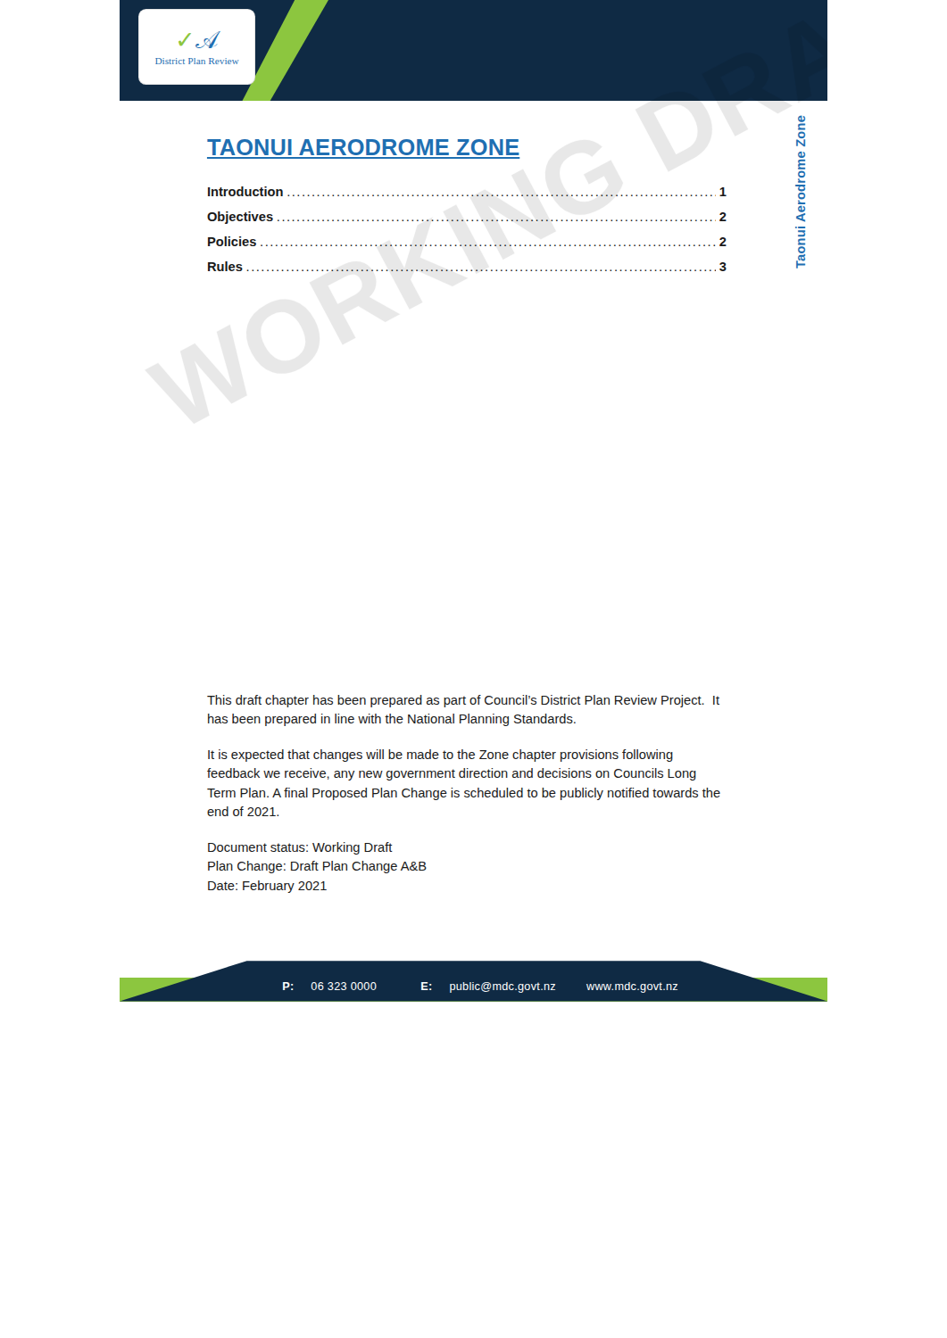✓𝒜
District Plan Review
Taonui Aerodrome Zone
WORKING DRAFT
TAONUI AERODROME ZONE
Introduction ........................................................................................................................... 1
Objectives .............................................................................................................................. 2
Policies .................................................................................................................................. 2
Rules ..................................................................................................................................... 3
This draft chapter has been prepared as part of Council’s District Plan Review Project. It has been prepared in line with the National Planning Standards.
It is expected that changes will be made to the Zone chapter provisions following feedback we receive, any new government direction and decisions on Councils Long Term Plan. A final Proposed Plan Change is scheduled to be publicly notified towards the end of 2021.
Document status: Working Draft
Plan Change: Draft Plan Change A&B
Date: February 2021
P: 06 323 0000 E: public@mdc.govt.nz www.mdc.govt.nz